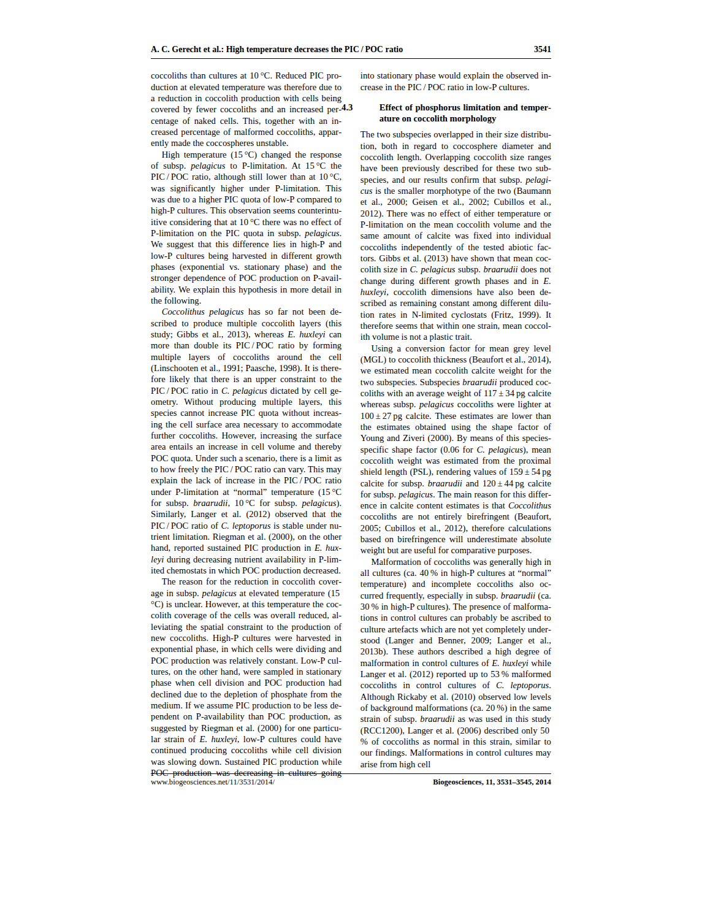A. C. Gerecht et al.: High temperature decreases the PIC / POC ratio
3541
coccoliths than cultures at 10 °C. Reduced PIC production at elevated temperature was therefore due to a reduction in coccolith production with cells being covered by fewer coccoliths and an increased percentage of naked cells. This, together with an increased percentage of malformed coccoliths, apparently made the coccospheres unstable.
High temperature (15 °C) changed the response of subsp. pelagicus to P-limitation. At 15 °C the PIC / POC ratio, although still lower than at 10 °C, was significantly higher under P-limitation. This was due to a higher PIC quota of low-P compared to high-P cultures. This observation seems counterintuitive considering that at 10 °C there was no effect of P-limitation on the PIC quota in subsp. pelagicus. We suggest that this difference lies in high-P and low-P cultures being harvested in different growth phases (exponential vs. stationary phase) and the stronger dependence of POC production on P-availability. We explain this hypothesis in more detail in the following.
Coccolithus pelagicus has so far not been described to produce multiple coccolith layers (this study; Gibbs et al., 2013), whereas E. huxleyi can more than double its PIC / POC ratio by forming multiple layers of coccoliths around the cell (Linschooten et al., 1991; Paasche, 1998). It is therefore likely that there is an upper constraint to the PIC / POC ratio in C. pelagicus dictated by cell geometry. Without producing multiple layers, this species cannot increase PIC quota without increasing the cell surface area necessary to accommodate further coccoliths. However, increasing the surface area entails an increase in cell volume and thereby POC quota. Under such a scenario, there is a limit as to how freely the PIC / POC ratio can vary. This may explain the lack of increase in the PIC / POC ratio under P-limitation at “normal” temperature (15 °C for subsp. braarudii, 10 °C for subsp. pelagicus). Similarly, Langer et al. (2012) observed that the PIC / POC ratio of C. leptoporus is stable under nutrient limitation. Riegman et al. (2000), on the other hand, reported sustained PIC production in E. huxleyi during decreasing nutrient availability in P-limited chemostats in which POC production decreased.
The reason for the reduction in coccolith coverage in subsp. pelagicus at elevated temperature (15 °C) is unclear. However, at this temperature the coccolith coverage of the cells was overall reduced, alleviating the spatial constraint to the production of new coccoliths. High-P cultures were harvested in exponential phase, in which cells were dividing and POC production was relatively constant. Low-P cultures, on the other hand, were sampled in stationary phase when cell division and POC production had declined due to the depletion of phosphate from the medium. If we assume PIC production to be less dependent on P-availability than POC production, as suggested by Riegman et al. (2000) for one particular strain of E. huxleyi, low-P cultures could have continued producing coccoliths while cell division was slowing down. Sustained PIC production while POC production was decreasing in cultures going into stationary phase would explain the observed increase in the PIC / POC ratio in low-P cultures.
4.3 Effect of phosphorus limitation and temperature on coccolith morphology
The two subspecies overlapped in their size distribution, both in regard to coccosphere diameter and coccolith length. Overlapping coccolith size ranges have been previously described for these two subspecies, and our results confirm that subsp. pelagicus is the smaller morphotype of the two (Baumann et al., 2000; Geisen et al., 2002; Cubillos et al., 2012). There was no effect of either temperature or P-limitation on the mean coccolith volume and the same amount of calcite was fixed into individual coccoliths independently of the tested abiotic factors. Gibbs et al. (2013) have shown that mean coccolith size in C. pelagicus subsp. braarudii does not change during different growth phases and in E. huxleyi, coccolith dimensions have also been described as remaining constant among different dilution rates in N-limited cyclostats (Fritz, 1999). It therefore seems that within one strain, mean coccolith volume is not a plastic trait.
Using a conversion factor for mean grey level (MGL) to coccolith thickness (Beaufort et al., 2014), we estimated mean coccolith calcite weight for the two subspecies. Subspecies braarudii produced coccoliths with an average weight of 117 ± 34 pg calcite whereas subsp. pelagicus coccoliths were lighter at 100 ± 27 pg calcite. These estimates are lower than the estimates obtained using the shape factor of Young and Ziveri (2000). By means of this species-specific shape factor (0.06 for C. pelagicus), mean coccolith weight was estimated from the proximal shield length (PSL), rendering values of 159 ± 54 pg calcite for subsp. braarudii and 120 ± 44 pg calcite for subsp. pelagicus. The main reason for this difference in calcite content estimates is that Coccolithus coccoliths are not entirely birefringent (Beaufort, 2005; Cubillos et al., 2012), therefore calculations based on birefringence will underestimate absolute weight but are useful for comparative purposes.
Malformation of coccoliths was generally high in all cultures (ca. 40 % in high-P cultures at “normal” temperature) and incomplete coccoliths also occurred frequently, especially in subsp. braarudii (ca. 30 % in high-P cultures). The presence of malformations in control cultures can probably be ascribed to culture artefacts which are not yet completely understood (Langer and Benner, 2009; Langer et al., 2013b). These authors described a high degree of malformation in control cultures of E. huxleyi while Langer et al. (2012) reported up to 53 % malformed coccoliths in control cultures of C. leptoporus. Although Rickaby et al. (2010) observed low levels of background malformations (ca. 20 %) in the same strain of subsp. braarudii as was used in this study (RCC1200), Langer et al. (2006) described only 50 % of coccoliths as normal in this strain, similar to our findings. Malformations in control cultures may arise from high cell
www.biogeosciences.net/11/3531/2014/
Biogeosciences, 11, 3531–3545, 2014